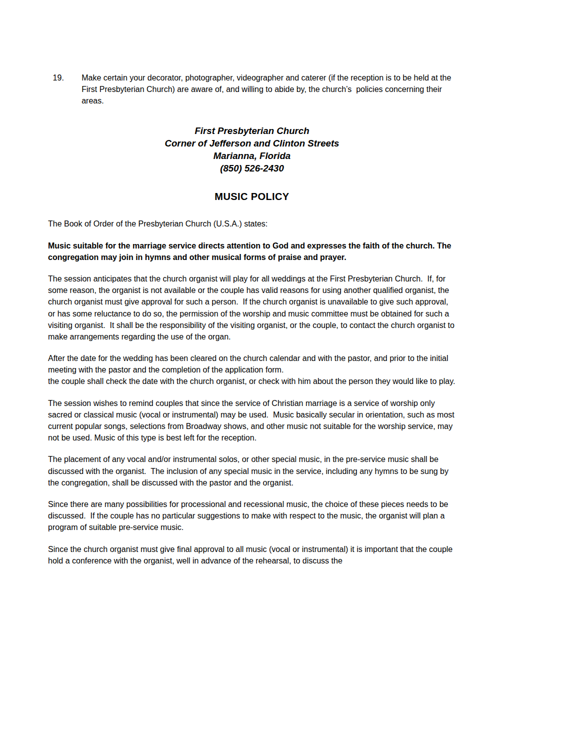19. Make certain your decorator, photographer, videographer and caterer (if the reception is to be held at the First Presbyterian Church) are aware of, and willing to abide by, the church’s policies concerning their areas.
First Presbyterian Church
Corner of Jefferson and Clinton Streets
Marianna, Florida
(850) 526-2430
MUSIC POLICY
The Book of Order of the Presbyterian Church (U.S.A.) states:
Music suitable for the marriage service directs attention to God and expresses the faith of the church. The congregation may join in hymns and other musical forms of praise and prayer.
The session anticipates that the church organist will play for all weddings at the First Presbyterian Church. If, for some reason, the organist is not available or the couple has valid reasons for using another qualified organist, the church organist must give approval for such a person. If the church organist is unavailable to give such approval, or has some reluctance to do so, the permission of the worship and music committee must be obtained for such a visiting organist. It shall be the responsibility of the visiting organist, or the couple, to contact the church organist to make arrangements regarding the use of the organ.
After the date for the wedding has been cleared on the church calendar and with the pastor, and prior to the initial meeting with the pastor and the completion of the application form.
the couple shall check the date with the church organist, or check with him about the person they would like to play.
The session wishes to remind couples that since the service of Christian marriage is a service of worship only sacred or classical music (vocal or instrumental) may be used. Music basically secular in orientation, such as most current popular songs, selections from Broadway shows, and other music not suitable for the worship service, may not be used. Music of this type is best left for the reception.
The placement of any vocal and/or instrumental solos, or other special music, in the pre-service music shall be discussed with the organist. The inclusion of any special music in the service, including any hymns to be sung by the congregation, shall be discussed with the pastor and the organist.
Since there are many possibilities for processional and recessional music, the choice of these pieces needs to be discussed. If the couple has no particular suggestions to make with respect to the music, the organist will plan a program of suitable pre-service music.
Since the church organist must give final approval to all music (vocal or instrumental) it is important that the couple hold a conference with the organist, well in advance of the rehearsal, to discuss the